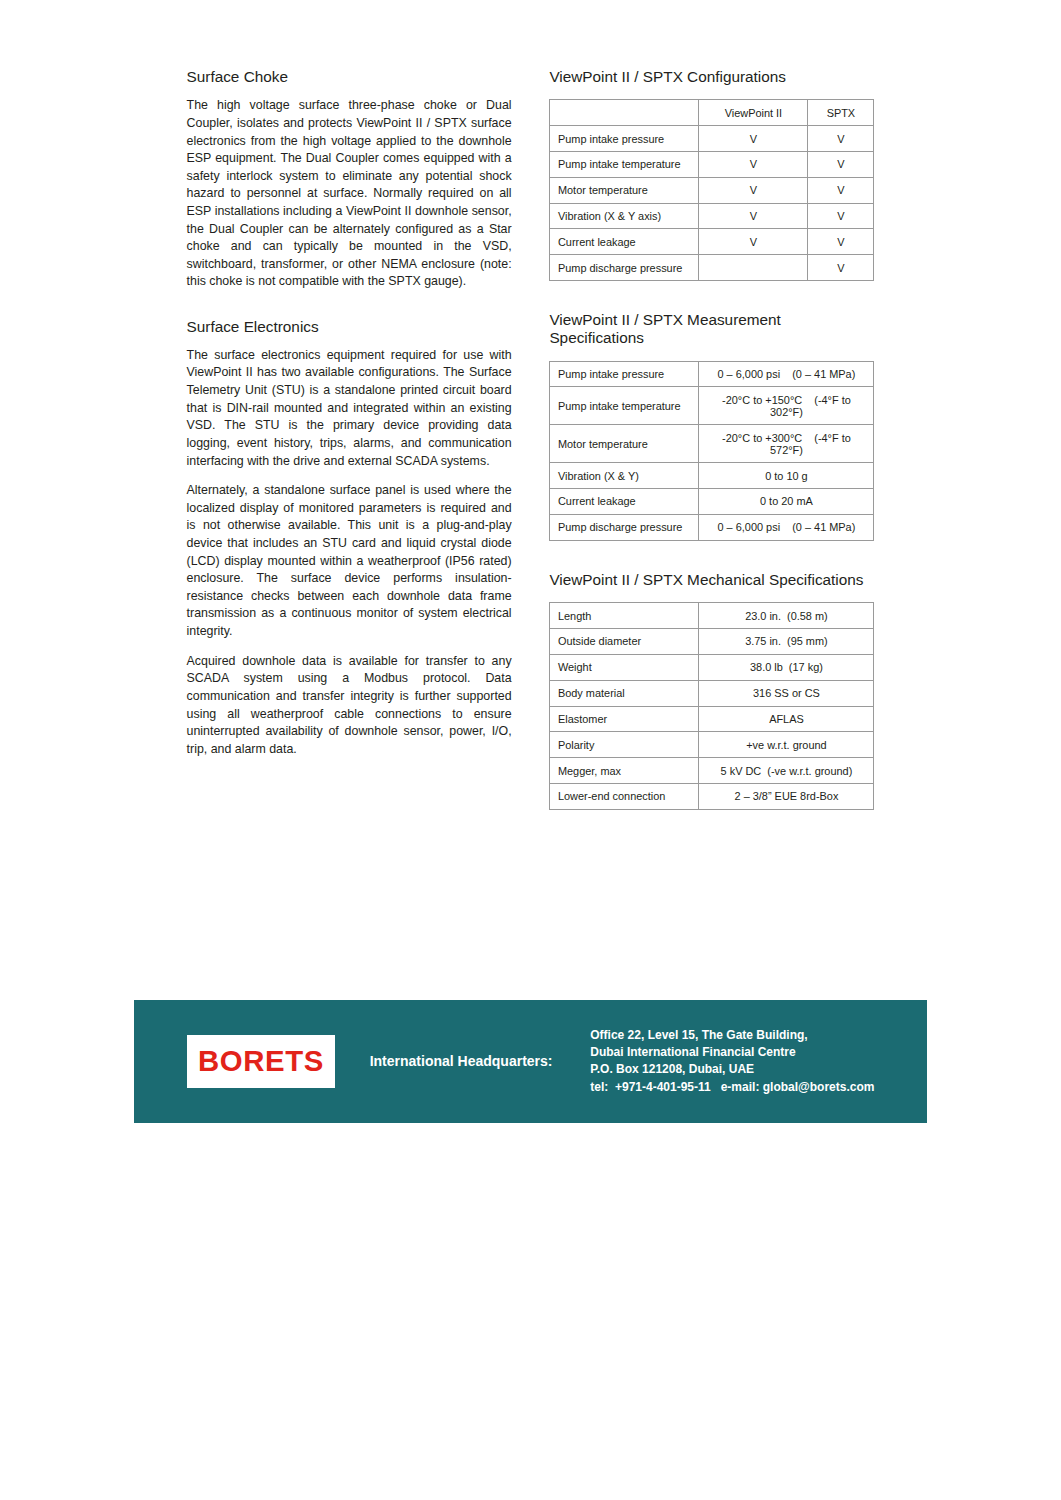Surface Choke
The high voltage surface three-phase choke or Dual Coupler, isolates and protects ViewPoint II / SPTX surface electronics from the high voltage applied to the downhole ESP equipment. The Dual Coupler comes equipped with a safety interlock system to eliminate any potential shock hazard to personnel at surface. Normally required on all ESP installations including a ViewPoint II downhole sensor, the Dual Coupler can be alternately configured as a Star choke and can typically be mounted in the VSD, switchboard, transformer, or other NEMA enclosure (note: this choke is not compatible with the SPTX gauge).
Surface Electronics
The surface electronics equipment required for use with ViewPoint II has two available configurations. The Surface Telemetry Unit (STU) is a standalone printed circuit board that is DIN-rail mounted and integrated within an existing VSD. The STU is the primary device providing data logging, event history, trips, alarms, and communication interfacing with the drive and external SCADA systems.
Alternately, a standalone surface panel is used where the localized display of monitored parameters is required and is not otherwise available. This unit is a plug-and-play device that includes an STU card and liquid crystal diode (LCD) display mounted within a weatherproof (IP56 rated) enclosure. The surface device performs insulation-resistance checks between each downhole data frame transmission as a continuous monitor of system electrical integrity.
Acquired downhole data is available for transfer to any SCADA system using a Modbus protocol. Data communication and transfer integrity is further supported using all weatherproof cable connections to ensure uninterrupted availability of downhole sensor, power, I/O, trip, and alarm data.
ViewPoint II / SPTX Configurations
| | ViewPoint II | SPTX |
| --- | --- | --- |
| Pump intake pressure | V | V |
| Pump intake temperature | V | V |
| Motor temperature | V | V |
| Vibration (X & Y axis) | V | V |
| Current leakage | V | V |
| Pump discharge pressure | | V |
ViewPoint II / SPTX Measurement Specifications
| Pump intake pressure | 0 – 6,000 psi (0 – 41 MPa) |
| Pump intake temperature | -20°C to +150°C (-4°F to 302°F) |
| Motor temperature | -20°C to +300°C (-4°F to 572°F) |
| Vibration (X & Y) | 0 to 10 g |
| Current leakage | 0 to 20 mA |
| Pump discharge pressure | 0 – 6,000 psi (0 – 41 MPa) |
ViewPoint II / SPTX Mechanical Specifications
| Length | 23.0 in. (0.58 m) |
| Outside diameter | 3.75 in. (95 mm) |
| Weight | 38.0 lb (17 kg) |
| Body material | 316 SS or CS |
| Elastomer | AFLAS |
| Polarity | +ve w.r.t. ground |
| Megger, max | 5 kV DC (-ve w.r.t. ground) |
| Lower-end connection | 2 – 3/8” EUE 8rd-Box |
BORETS
International Headquarters:
Office 22, Level 15, The Gate Building,
Dubai International Financial Centre
P.O. Box 121208, Dubai, UAE
tel: +971-4-401-95-11 e-mail: global@borets.com